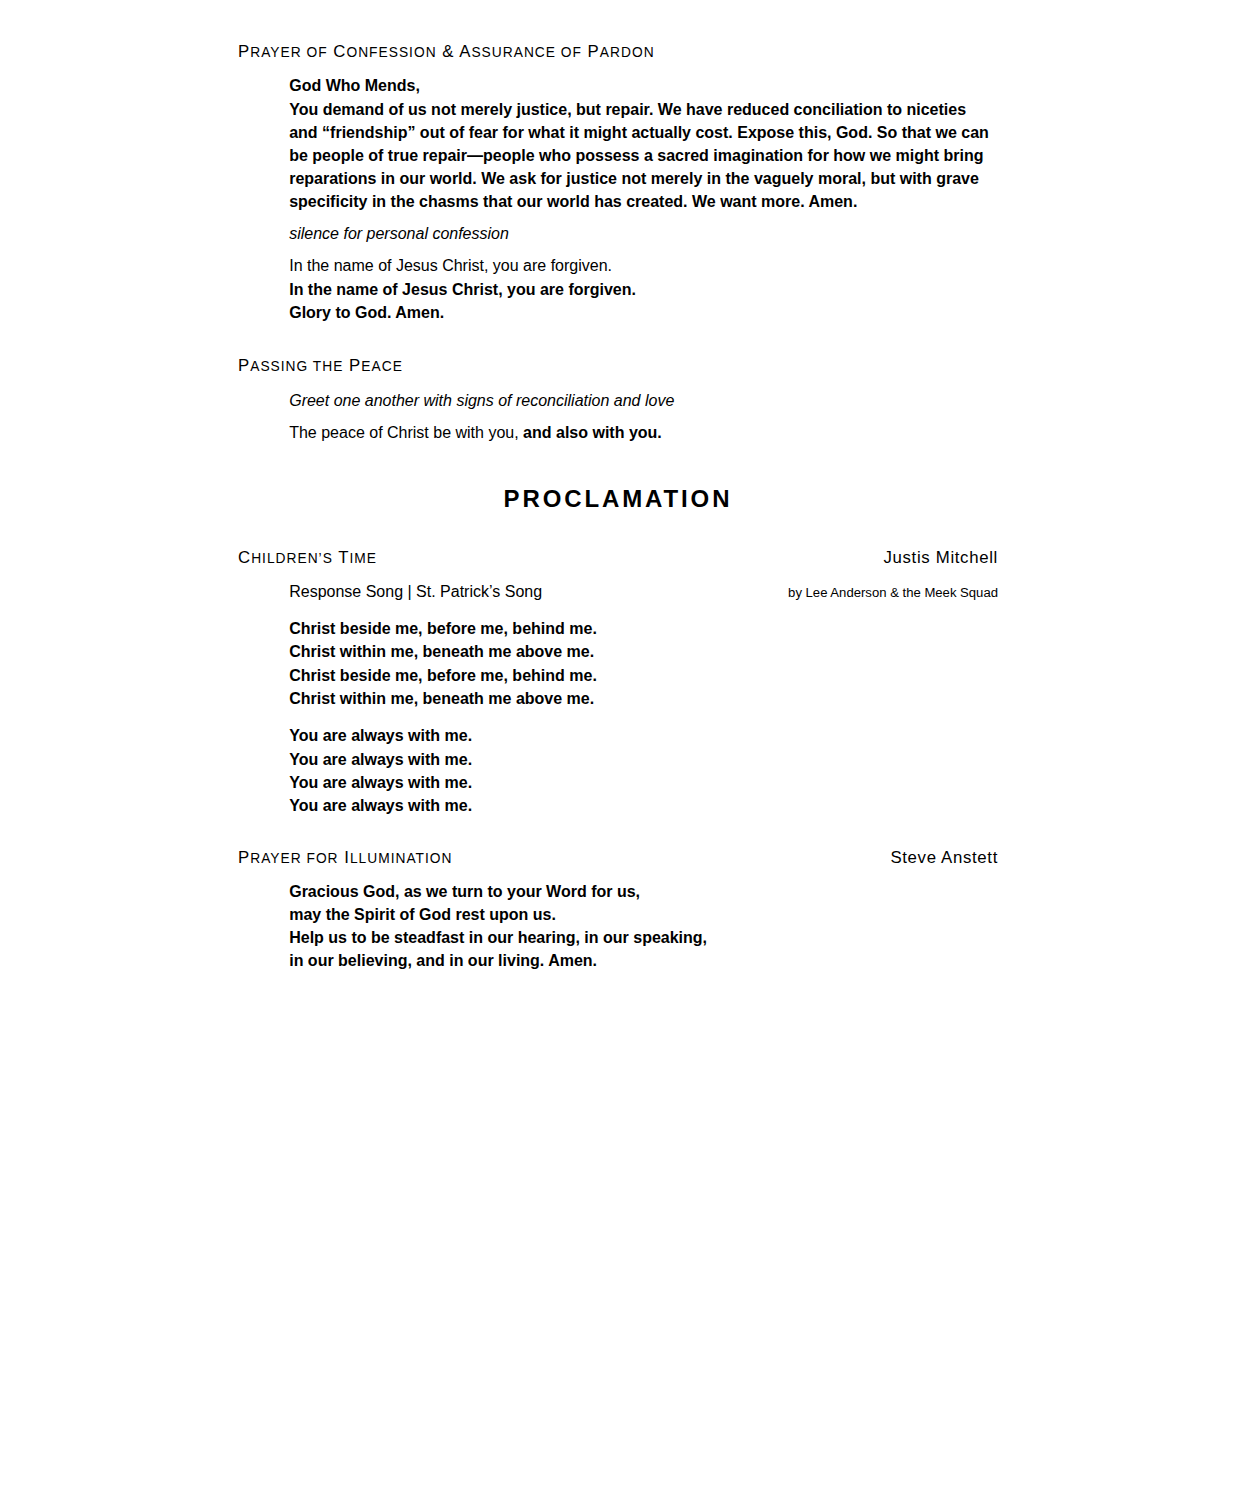PRAYER OF CONFESSION & ASSURANCE OF PARDON
God Who Mends,
You demand of us not merely justice, but repair. We have reduced conciliation to niceties and “friendship” out of fear for what it might actually cost. Expose this, God. So that we can be people of true repair—people who possess a sacred imagination for how we might bring reparations in our world. We ask for justice not merely in the vaguely moral, but with grave specificity in the chasms that our world has created. We want more. Amen.
silence for personal confession
In the name of Jesus Christ, you are forgiven.
In the name of Jesus Christ, you are forgiven.
Glory to God. Amen.
PASSING THE PEACE
Greet one another with signs of reconciliation and love
The peace of Christ be with you, and also with you.
PROCLAMATION
CHILDREN’S TIME
Justis Mitchell
Response Song | St. Patrick’s Song by Lee Anderson & the Meek Squad
Christ beside me, before me, behind me.
Christ within me, beneath me above me.
Christ beside me, before me, behind me.
Christ within me, beneath me above me.
You are always with me.
You are always with me.
You are always with me.
You are always with me.
PRAYER FOR ILLUMINATION
Steve Anstett
Gracious God, as we turn to your Word for us,
may the Spirit of God rest upon us.
Help us to be steadfast in our hearing, in our speaking,
in our believing, and in our living. Amen.